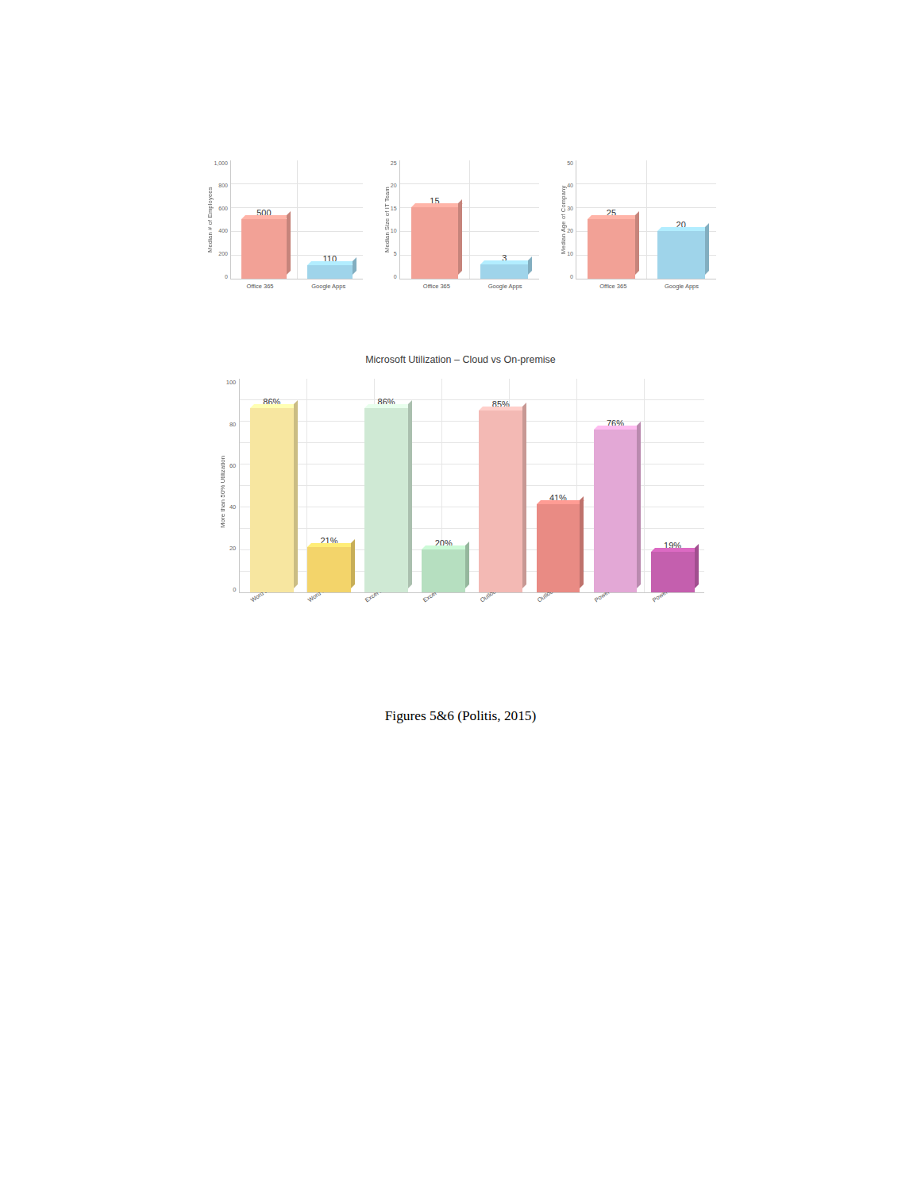Median # of Employees
1,000 800 600 400 200 0
500
110
Office 365 Google Apps
Median Size of IT Team
25 20 15 10 5 0
15
3
Office 365 Google Apps
Median Age of Company
50 40 30 20 10 0
25
20
Office 365 Google Apps
Microsoft Utilization – Cloud vs On-premise
More than 50% Utilization
100 80 60 40 20 0
86%
21%
86%
20%
85%
41%
76%
19%
Word Desktop Word Online Excel Desktop Excel Online Outlook Desktop Outlook Web Access PowerPoint Desktop PowerPoint Online
Figures 5&6 (Politis, 2015)